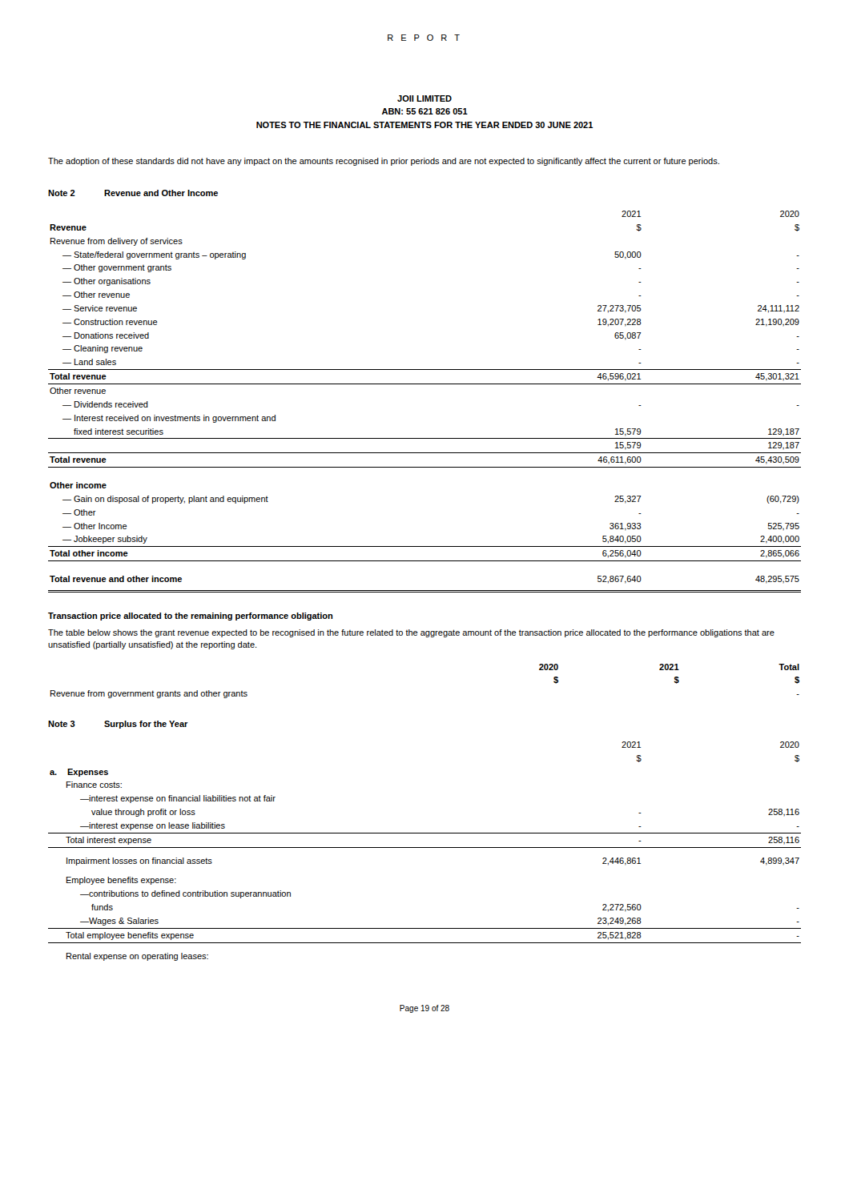R E P O R T
JOII LIMITED
ABN: 55 621 826 051
NOTES TO THE FINANCIAL STATEMENTS FOR THE YEAR ENDED 30 JUNE 2021
The adoption of these standards did not have any impact on the amounts recognised in prior periods and are not expected to significantly affect the current or future periods.
Note 2 Revenue and Other Income
| | 2021 | 2020 |
| Revenue | $ | $ |
| Revenue from delivery of services | | |
| — State/federal government grants – operating | 50,000 | - |
| — Other government grants | - | - |
| — Other organisations | - | - |
| — Other revenue | - | - |
| — Service revenue | 27,273,705 | 24,111,112 |
| — Construction revenue | 19,207,228 | 21,190,209 |
| — Donations received | 65,087 | - |
| — Cleaning revenue | - | - |
| — Land sales | - | - |
| Total revenue | 46,596,021 | 45,301,321 |
| Other revenue | | |
| — Dividends received | - | - |
| — Interest received on investments in government and | | |
| fixed interest securities | 15,579 | 129,187 |
| | 15,579 | 129,187 |
| Total revenue | 46,611,600 | 45,430,509 |
| Other income | | |
| — Gain on disposal of property, plant and equipment | 25,327 | (60,729) |
| — Other | - | - |
| — Other Income | 361,933 | 525,795 |
| — Jobkeeper subsidy | 5,840,050 | 2,400,000 |
| Total other income | 6,256,040 | 2,865,066 |
| Total revenue and other income | 52,867,640 | 48,295,575 |
Transaction price allocated to the remaining performance obligation
The table below shows the grant revenue expected to be recognised in the future related to the aggregate amount of the transaction price allocated to the performance obligations that are unsatisfied (partially unsatisfied) at the reporting date.
| | 2020 | 2021 | Total |
| | $ | $ | $ |
| Revenue from government grants and other grants | | | - |
Note 3 Surplus for the Year
| | 2021 | 2020 |
| | $ | $ |
| a. Expenses | | |
| Finance costs: | | |
| — interest expense on financial liabilities not at fair | | |
| value through profit or loss | - | 258,116 |
| — interest expense on lease liabilities | - | - |
| Total interest expense | - | 258,116 |
| Impairment losses on financial assets | 2,446,861 | 4,899,347 |
| Employee benefits expense: | | |
| — contributions to defined contribution superannuation | | |
| funds | 2,272,560 | - |
| — Wages & Salaries | 23,249,268 | - |
| Total employee benefits expense | 25,521,828 | - |
| Rental expense on operating leases: | | |
Page 19 of 28